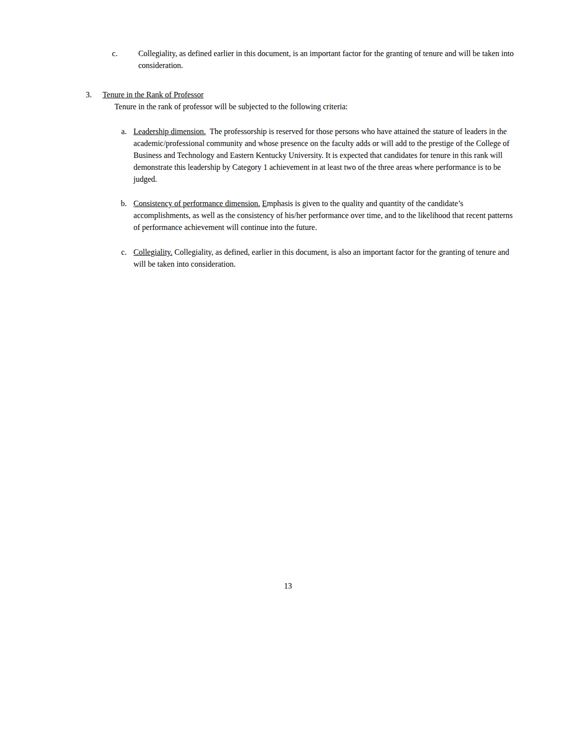c.
Collegiality, as defined earlier in this document, is an important factor for the granting of tenure and will be taken into consideration.
3.
Tenure in the Rank of Professor
Tenure in the rank of professor will be subjected to the following criteria:
Leadership dimension. The professorship is reserved for those persons who have attained the stature of leaders in the academic/professional community and whose presence on the faculty adds or will add to the prestige of the College of Business and Technology and Eastern Kentucky University. It is expected that candidates for tenure in this rank will demonstrate this leadership by Category 1 achievement in at least two of the three areas where performance is to be judged.
Consistency of performance dimension. Emphasis is given to the quality and quantity of the candidate’s accomplishments, as well as the consistency of his/her performance over time, and to the likelihood that recent patterns of performance achievement will continue into the future.
Collegiality. Collegiality, as defined, earlier in this document, is also an important factor for the granting of tenure and will be taken into consideration.
13